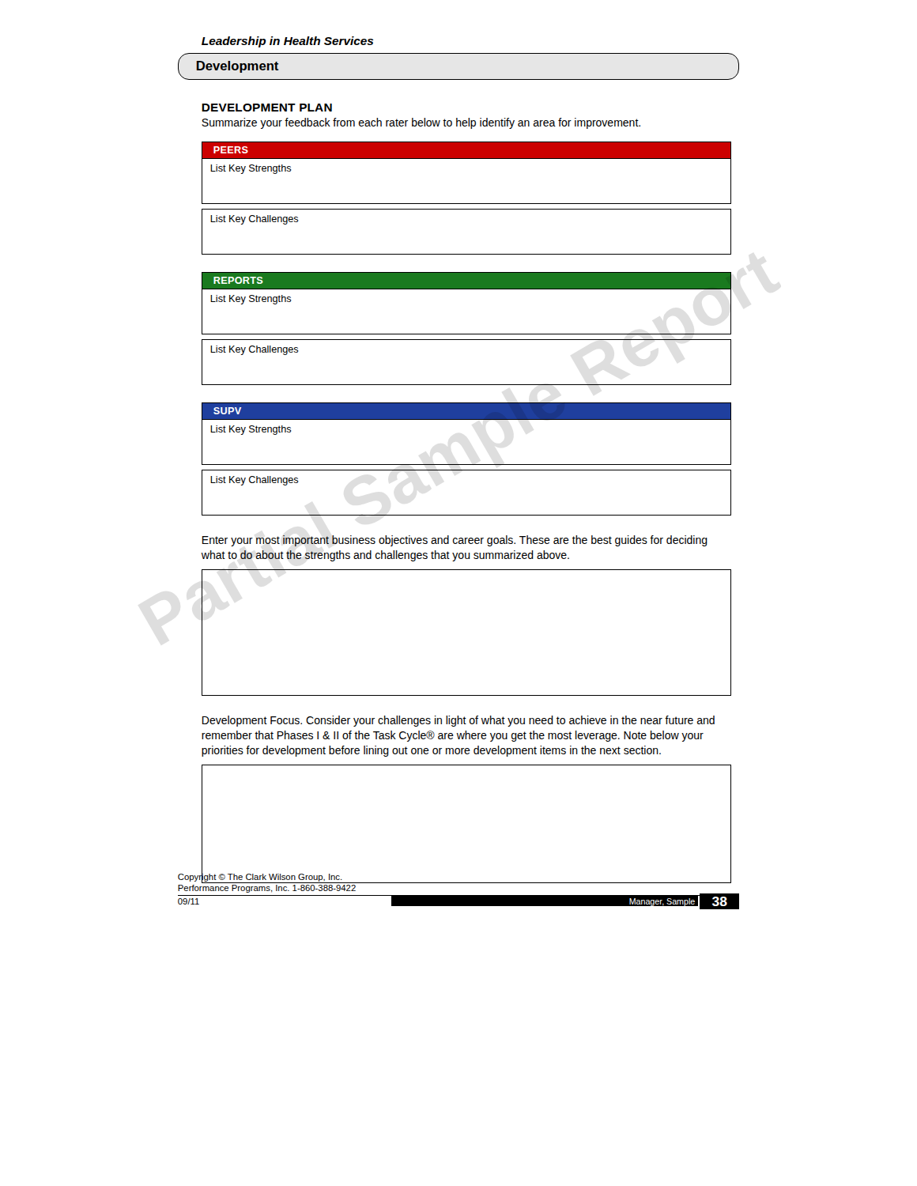Partial Sample Report
Leadership in Health Services
Development
DEVELOPMENT PLAN
Summarize your feedback from each rater below to help identify an area for improvement.
PEERS
List Key Strengths
List Key Challenges
REPORTS
List Key Strengths
List Key Challenges
SUPV
List Key Strengths
List Key Challenges
Enter your most important business objectives and career goals. These are the best guides for deciding what to do about the strengths and challenges that you summarized above.
Development Focus. Consider your challenges in light of what you need to achieve in the near future and remember that Phases I & II of the Task Cycle® are where you get the most leverage. Note below your priorities for development before lining out one or more development items in the next section.
Copyright © The Clark Wilson Group, Inc.
Performance Programs, Inc. 1-860-388-9422
09/11
Manager, Sample
38